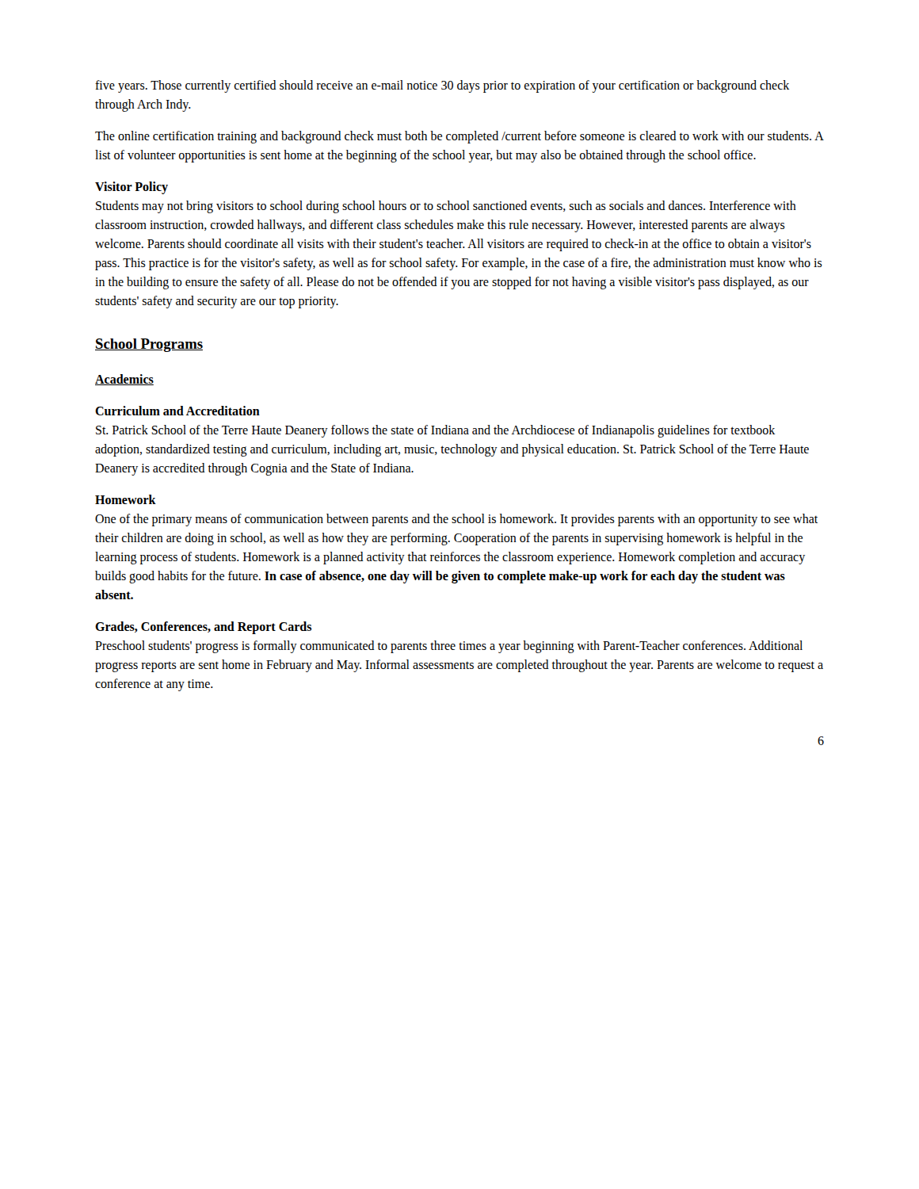five years. Those currently certified should receive an e-mail notice 30 days prior to expiration of your certification or background check through Arch Indy.
The online certification training and background check must both be completed /current before someone is cleared to work with our students. A list of volunteer opportunities is sent home at the beginning of the school year, but may also be obtained through the school office.
Visitor Policy
Students may not bring visitors to school during school hours or to school sanctioned events, such as socials and dances. Interference with classroom instruction, crowded hallways, and different class schedules make this rule necessary. However, interested parents are always welcome. Parents should coordinate all visits with their student's teacher. All visitors are required to check-in at the office to obtain a visitor's pass. This practice is for the visitor's safety, as well as for school safety. For example, in the case of a fire, the administration must know who is in the building to ensure the safety of all. Please do not be offended if you are stopped for not having a visible visitor's pass displayed, as our students' safety and security are our top priority.
School Programs
Academics
Curriculum and Accreditation
St. Patrick School of the Terre Haute Deanery follows the state of Indiana and the Archdiocese of Indianapolis guidelines for textbook adoption, standardized testing and curriculum, including art, music, technology and physical education. St. Patrick School of the Terre Haute Deanery is accredited through Cognia and the State of Indiana.
Homework
One of the primary means of communication between parents and the school is homework. It provides parents with an opportunity to see what their children are doing in school, as well as how they are performing. Cooperation of the parents in supervising homework is helpful in the learning process of students. Homework is a planned activity that reinforces the classroom experience. Homework completion and accuracy builds good habits for the future. In case of absence, one day will be given to complete make-up work for each day the student was absent.
Grades, Conferences, and Report Cards
Preschool students' progress is formally communicated to parents three times a year beginning with Parent-Teacher conferences. Additional progress reports are sent home in February and May. Informal assessments are completed throughout the year. Parents are welcome to request a conference at any time.
6